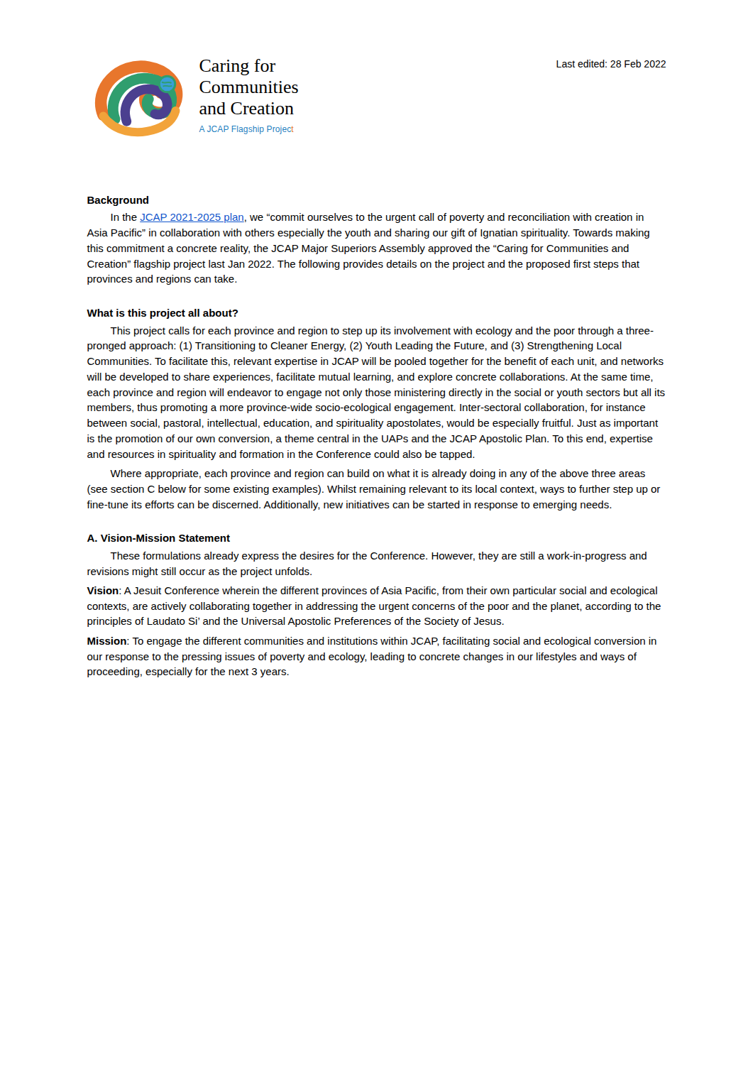Caring for
Communities
and Creation
A JCAP Flagship Project
Last edited: 28 Feb 2022
Background
In the JCAP 2021-2025 plan, we “commit ourselves to the urgent call of poverty and reconciliation with creation in Asia Pacific” in collaboration with others especially the youth and sharing our gift of Ignatian spirituality. Towards making this commitment a concrete reality, the JCAP Major Superiors Assembly approved the “Caring for Communities and Creation” flagship project last Jan 2022. The following provides details on the project and the proposed first steps that provinces and regions can take.
What is this project all about?
This project calls for each province and region to step up its involvement with ecology and the poor through a three-pronged approach: (1) Transitioning to Cleaner Energy, (2) Youth Leading the Future, and (3) Strengthening Local Communities. To facilitate this, relevant expertise in JCAP will be pooled together for the benefit of each unit, and networks will be developed to share experiences, facilitate mutual learning, and explore concrete collaborations. At the same time, each province and region will endeavor to engage not only those ministering directly in the social or youth sectors but all its members, thus promoting a more province-wide socio-ecological engagement. Inter-sectoral collaboration, for instance between social, pastoral, intellectual, education, and spirituality apostolates, would be especially fruitful. Just as important is the promotion of our own conversion, a theme central in the UAPs and the JCAP Apostolic Plan. To this end, expertise and resources in spirituality and formation in the Conference could also be tapped.
Where appropriate, each province and region can build on what it is already doing in any of the above three areas (see section C below for some existing examples). Whilst remaining relevant to its local context, ways to further step up or fine-tune its efforts can be discerned. Additionally, new initiatives can be started in response to emerging needs.
A. Vision-Mission Statement
These formulations already express the desires for the Conference. However, they are still a work-in-progress and revisions might still occur as the project unfolds.
Vision: A Jesuit Conference wherein the different provinces of Asia Pacific, from their own particular social and ecological contexts, are actively collaborating together in addressing the urgent concerns of the poor and the planet, according to the principles of Laudato Si’ and the Universal Apostolic Preferences of the Society of Jesus.
Mission: To engage the different communities and institutions within JCAP, facilitating social and ecological conversion in our response to the pressing issues of poverty and ecology, leading to concrete changes in our lifestyles and ways of proceeding, especially for the next 3 years.